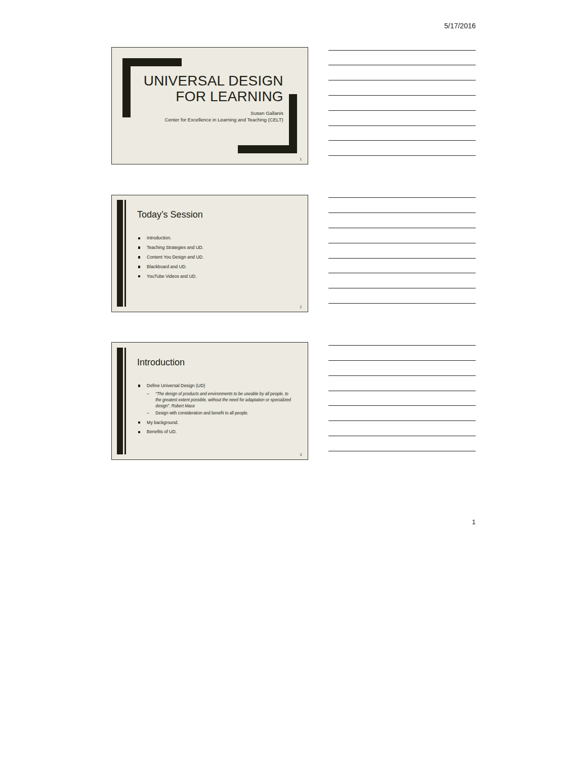5/17/2016
UNIVERSAL DESIGN
FOR LEARNING
Susan Gallanis
Center for Excellence in Learning and Teaching (CELT)
1
Today’s Session
Introduction.
Teaching Strategies and UD.
Content You Design and UD.
Blackboard and UD.
YouTube Videos and UD.
2
Introduction
Define Universal Design (UD)
“The design of products and environments to be useable by all people, to the greatest extent possible, without the need for adaptation or specialized design”. Robert Mace
Design with consideration and benefit to all people.
My background.
Benefits of UD.
3
1